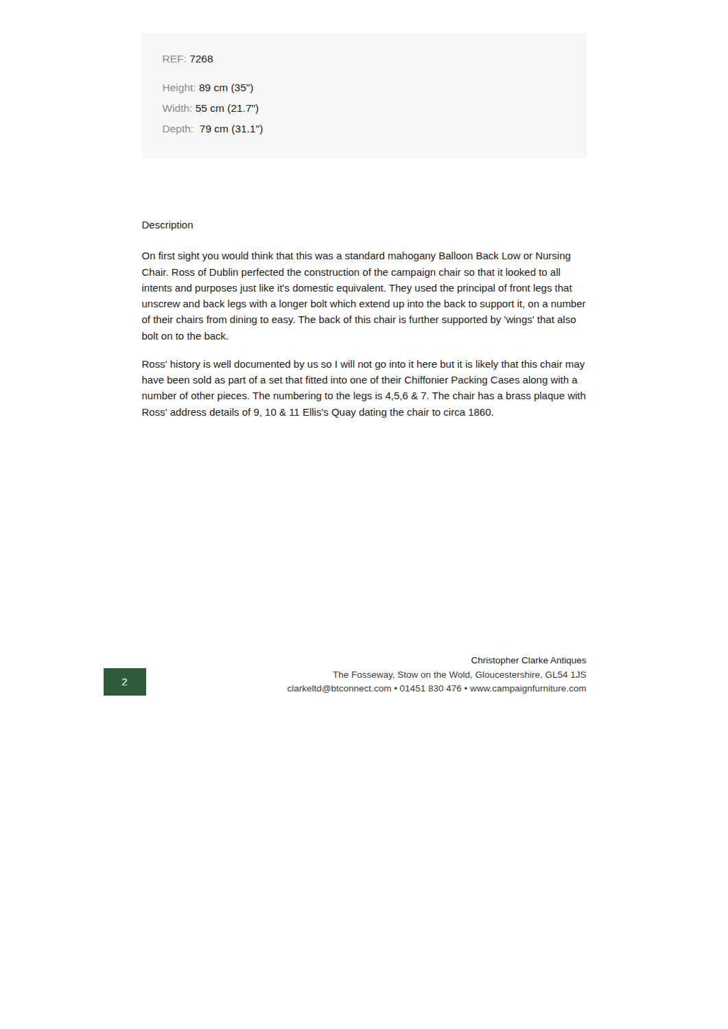REF: 7268
Height: 89 cm (35")
Width: 55 cm (21.7")
Depth: 79 cm (31.1")
Description
On first sight you would think that this was a standard mahogany Balloon Back Low or Nursing Chair. Ross of Dublin perfected the construction of the campaign chair so that it looked to all intents and purposes just like it's domestic equivalent. They used the principal of front legs that unscrew and back legs with a longer bolt which extend up into the back to support it, on a number of their chairs from dining to easy. The back of this chair is further supported by 'wings' that also bolt on to the back.
Ross' history is well documented by us so I will not go into it here but it is likely that this chair may have been sold as part of a set that fitted into one of their Chiffonier Packing Cases along with a number of other pieces. The numbering to the legs is 4,5,6 & 7. The chair has a brass plaque with Ross' address details of 9, 10 & 11 Ellis's Quay dating the chair to circa 1860.
2
Christopher Clarke Antiques
The Fosseway, Stow on the Wold, Gloucestershire, GL54 1JS
clarkeltd@btconnect.com • 01451 830 476 • www.campaignfurniture.com